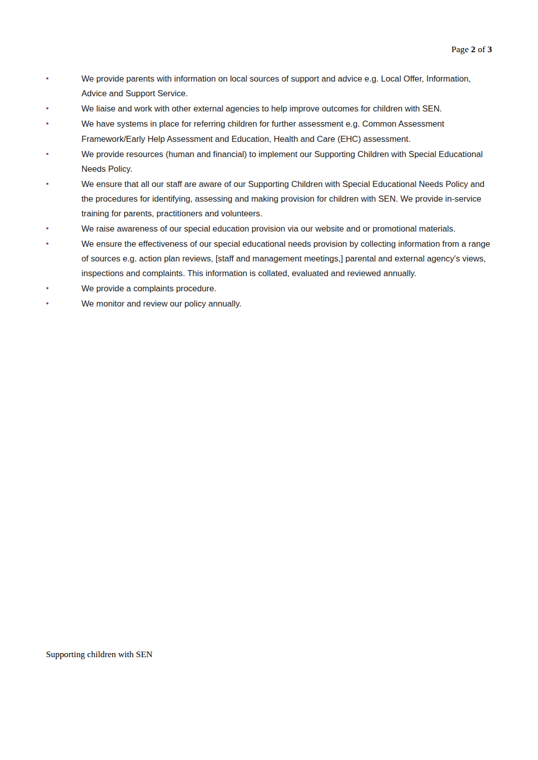Page 2 of 3
We provide parents with information on local sources of support and advice e.g. Local Offer, Information, Advice and Support Service.
We liaise and work with other external agencies to help improve outcomes for children with SEN.
We have systems in place for referring children for further assessment e.g. Common Assessment Framework/Early Help Assessment and Education, Health and Care (EHC) assessment.
We provide resources (human and financial) to implement our Supporting Children with Special Educational Needs Policy.
We ensure that all our staff are aware of our Supporting Children with Special Educational Needs Policy and the procedures for identifying, assessing and making provision for children with SEN. We provide in-service training for parents, practitioners and volunteers.
We raise awareness of our special education provision via our website and or promotional materials.
We ensure the effectiveness of our special educational needs provision by collecting information from a range of sources e.g. action plan reviews, [staff and management meetings,] parental and external agency's views, inspections and complaints. This information is collated, evaluated and reviewed annually.
We provide a complaints procedure.
We monitor and review our policy annually.
Supporting children with SEN